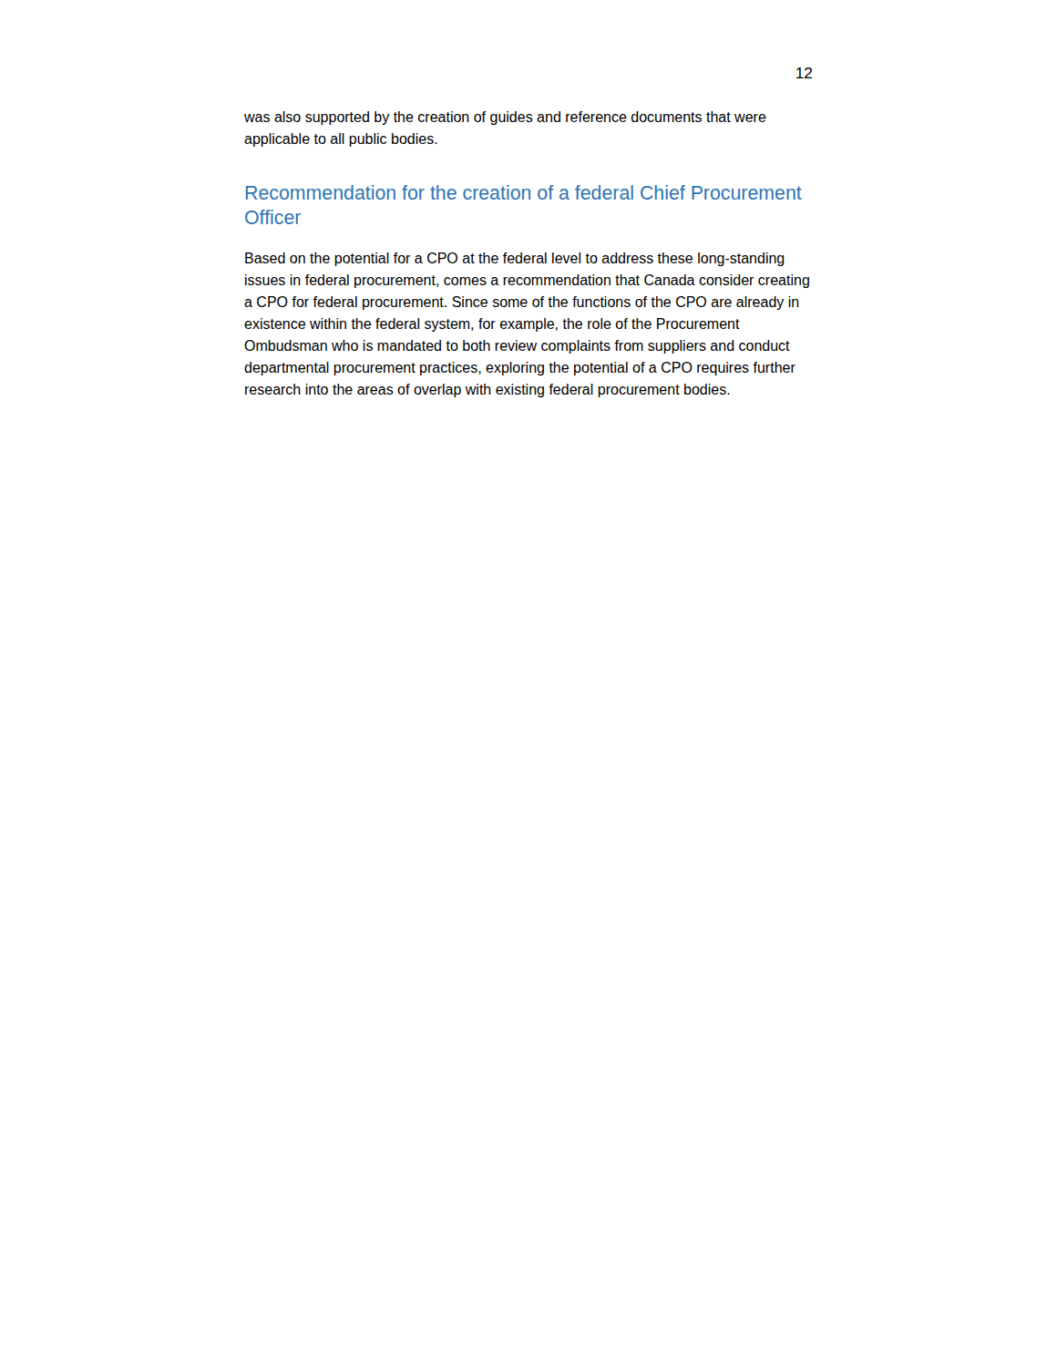12
was also supported by the creation of guides and reference documents that were applicable to all public bodies.
Recommendation for the creation of a federal Chief Procurement Officer
Based on the potential for a CPO at the federal level to address these long-standing issues in federal procurement, comes a recommendation that Canada consider creating a CPO for federal procurement. Since some of the functions of the CPO are already in existence within the federal system, for example, the role of the Procurement Ombudsman who is mandated to both review complaints from suppliers and conduct departmental procurement practices, exploring the potential of a CPO requires further research into the areas of overlap with existing federal procurement bodies.